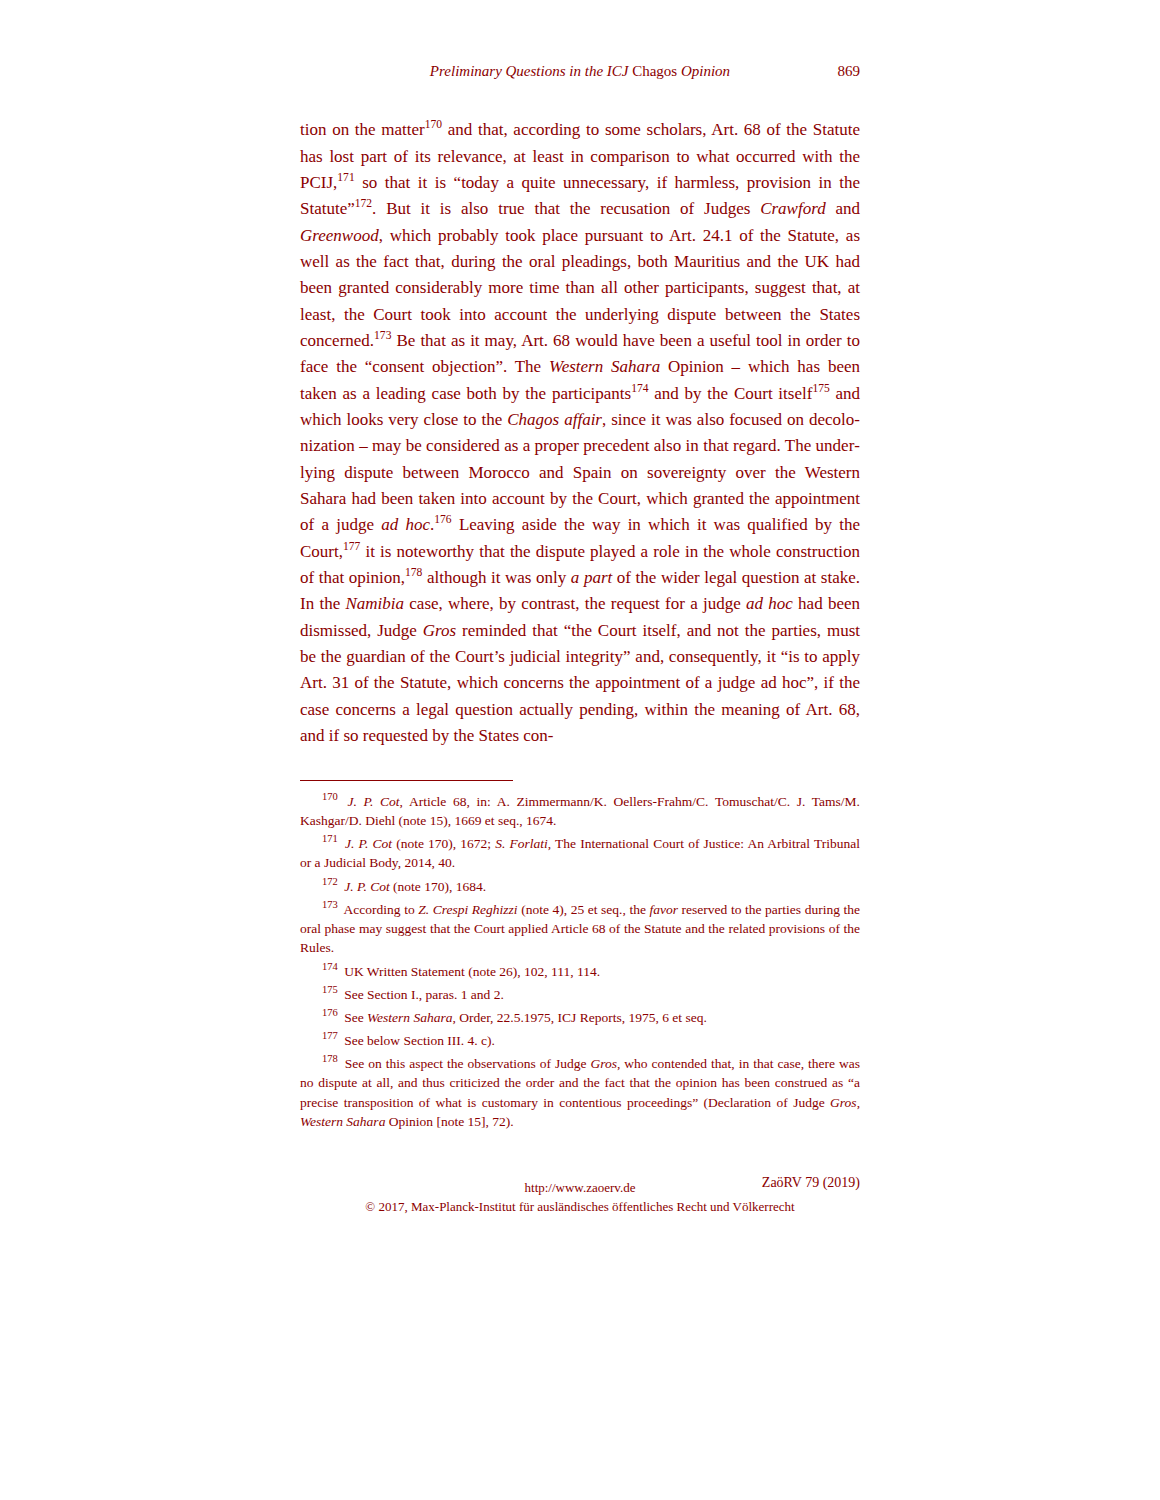Preliminary Questions in the ICJ Chagos Opinion 869
tion on the matter170 and that, according to some scholars, Art. 68 of the Statute has lost part of its relevance, at least in comparison to what occurred with the PCIJ,171 so that it is “today a quite unnecessary, if harmless, provision in the Statute”172. But it is also true that the recusation of Judges Crawford and Greenwood, which probably took place pursuant to Art. 24.1 of the Statute, as well as the fact that, during the oral pleadings, both Mauritius and the UK had been granted considerably more time than all other participants, suggest that, at least, the Court took into account the underlying dispute between the States concerned.173 Be that as it may, Art. 68 would have been a useful tool in order to face the “consent objection”. The Western Sahara Opinion – which has been taken as a leading case both by the participants174 and by the Court itself175 and which looks very close to the Chagos affair, since it was also focused on decolonization – may be considered as a proper precedent also in that regard. The underlying dispute between Morocco and Spain on sovereignty over the Western Sahara had been taken into account by the Court, which granted the appointment of a judge ad hoc.176 Leaving aside the way in which it was qualified by the Court,177 it is noteworthy that the dispute played a role in the whole construction of that opinion,178 although it was only a part of the wider legal question at stake. In the Namibia case, where, by contrast, the request for a judge ad hoc had been dismissed, Judge Gros reminded that “the Court itself, and not the parties, must be the guardian of the Court’s judicial integrity” and, consequently, it “is to apply Art. 31 of the Statute, which concerns the appointment of a judge ad hoc”, if the case concerns a legal question actually pending, within the meaning of Art. 68, and if so requested by the States con-
170 J. P. Cot, Article 68, in: A. Zimmermann/K. Oellers-Frahm/C. Tomuschat/C. J. Tams/M. Kashgar/D. Diehl (note 15), 1669 et seq., 1674.
171 J. P. Cot (note 170), 1672; S. Forlati, The International Court of Justice: An Arbitral Tribunal or a Judicial Body, 2014, 40.
172 J. P. Cot (note 170), 1684.
173 According to Z. Crespi Reghizzi (note 4), 25 et seq., the favor reserved to the parties during the oral phase may suggest that the Court applied Article 68 of the Statute and the related provisions of the Rules.
174 UK Written Statement (note 26), 102, 111, 114.
175 See Section I., paras. 1 and 2.
176 See Western Sahara, Order, 22.5.1975, ICJ Reports, 1975, 6 et seq.
177 See below Section III. 4. c).
178 See on this aspect the observations of Judge Gros, who contended that, in that case, there was no dispute at all, and thus criticized the order and the fact that the opinion has been construed as “a precise transposition of what is customary in contentious proceedings” (Declaration of Judge Gros, Western Sahara Opinion [note 15], 72).
ZaöRV 79 (2019)
http://www.zaoerv.de
© 2017, Max-Planck-Institut für ausländisches öffentliches Recht und Völkerrecht